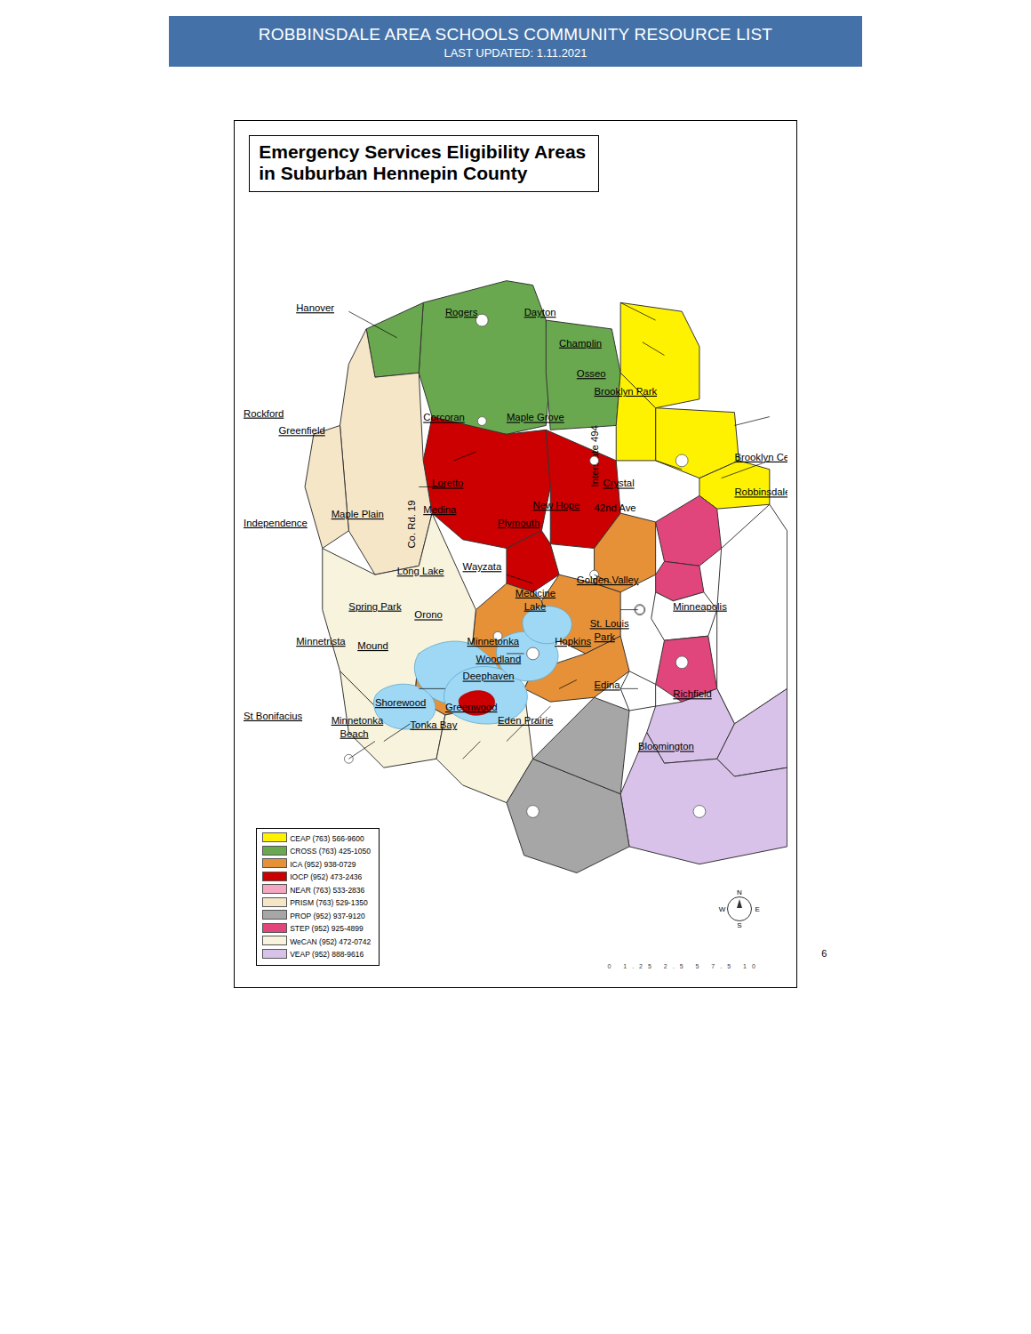ROBBINSDALE AREA SCHOOLS COMMUNITY RESOURCE LIST
LAST UPDATED: 1.11.2021
Emergency Services Eligibility Areas
in Suburban Hennepin County
CEAP yellow #FFF200, CROSS green #6AA84F, ICA orange #E69138, IOCP red #CC0000, NEAR pink #E0457B, PRISM light tan #F5E6C8, PROP gray #A6A6A6, STEP magenta #E0457B, WeCAN cream #F7F3DC, VEAP light purple #D9C2E9 Interstate 494 Co. Rd. 19 Rogers Dayton Champlin Hanover Osseo Brooklyn Park Rockford Greenfield Corcoran Maple Grove Brooklyn Center Loretto Crystal Robbinsdale New Hope 42nd Ave Medina Maple Plain Independence Plymouth Long Lake Wayzata Golden Valley Medicine Lake Spring Park Orono Minneapolis St. Louis Park Minnetrista Mound Minnetonka Hopkins Woodland Deephaven Edina Richfield Shorewood Greenwood St Bonifacius Minnetonka Beach Tonka Bay Eden Prairie Bloomington
| | CEAP (763) 566-9600 |
| | CROSS (763) 425-1050 |
| | ICA (952) 938-0729 |
| | IOCP (952) 473-2436 |
| | NEAR (763) 533-2836 |
| | PRISM (763) 529-1350 |
| | PROP (952) 937-9120 |
| | STEP (952) 925-4899 |
| | WeCAN (952) 472-0742 |
| | VEAP (952) 888-9616 |
N S E W
0 1.25 2.5 5 7.5 10
6